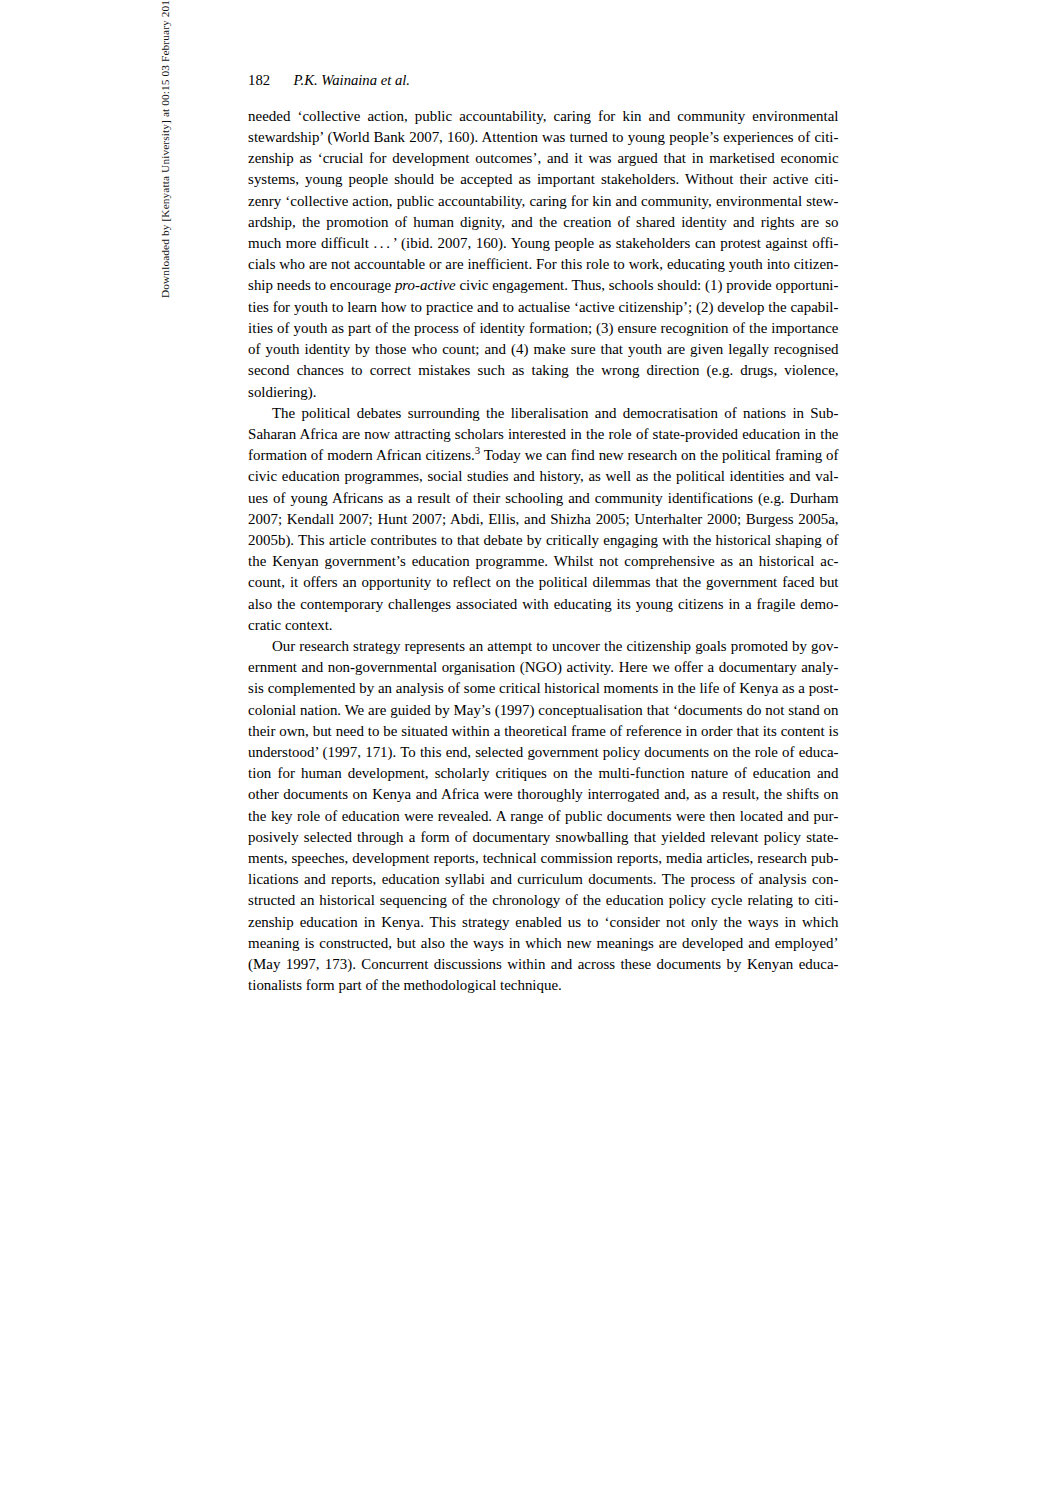Downloaded by [Kenyatta University] at 00:15 03 February 2016
182 P.K. Wainaina et al.
needed ‘collective action, public accountability, caring for kin and community environmental stewardship’ (World Bank 2007, 160). Attention was turned to young people’s experiences of citizenship as ‘crucial for development outcomes’, and it was argued that in marketised economic systems, young people should be accepted as important stakeholders. Without their active citizenry ‘collective action, public accountability, caring for kin and community, environmental stewardship, the promotion of human dignity, and the creation of shared identity and rights are so much more difficult ...’ (ibid. 2007, 160). Young people as stakeholders can protest against officials who are not accountable or are inefficient. For this role to work, educating youth into citizenship needs to encourage pro-active civic engagement. Thus, schools should: (1) provide opportunities for youth to learn how to practice and to actualise ‘active citizenship’; (2) develop the capabilities of youth as part of the process of identity formation; (3) ensure recognition of the importance of youth identity by those who count; and (4) make sure that youth are given legally recognised second chances to correct mistakes such as taking the wrong direction (e.g. drugs, violence, soldiering).
The political debates surrounding the liberalisation and democratisation of nations in Sub-Saharan Africa are now attracting scholars interested in the role of state-provided education in the formation of modern African citizens.3 Today we can find new research on the political framing of civic education programmes, social studies and history, as well as the political identities and values of young Africans as a result of their schooling and community identifications (e.g. Durham 2007; Kendall 2007; Hunt 2007; Abdi, Ellis, and Shizha 2005; Unterhalter 2000; Burgess 2005a, 2005b). This article contributes to that debate by critically engaging with the historical shaping of the Kenyan government’s education programme. Whilst not comprehensive as an historical account, it offers an opportunity to reflect on the political dilemmas that the government faced but also the contemporary challenges associated with educating its young citizens in a fragile democratic context.
Our research strategy represents an attempt to uncover the citizenship goals promoted by government and non-governmental organisation (NGO) activity. Here we offer a documentary analysis complemented by an analysis of some critical historical moments in the life of Kenya as a postcolonial nation. We are guided by May’s (1997) conceptualisation that ‘documents do not stand on their own, but need to be situated within a theoretical frame of reference in order that its content is understood’ (1997, 171). To this end, selected government policy documents on the role of education for human development, scholarly critiques on the multi-function nature of education and other documents on Kenya and Africa were thoroughly interrogated and, as a result, the shifts on the key role of education were revealed. A range of public documents were then located and purposively selected through a form of documentary snowballing that yielded relevant policy statements, speeches, development reports, technical commission reports, media articles, research publications and reports, education syllabi and curriculum documents. The process of analysis constructed an historical sequencing of the chronology of the education policy cycle relating to citizenship education in Kenya. This strategy enabled us to ‘consider not only the ways in which meaning is constructed, but also the ways in which new meanings are developed and employed’ (May 1997, 173). Concurrent discussions within and across these documents by Kenyan educationalists form part of the methodological technique.